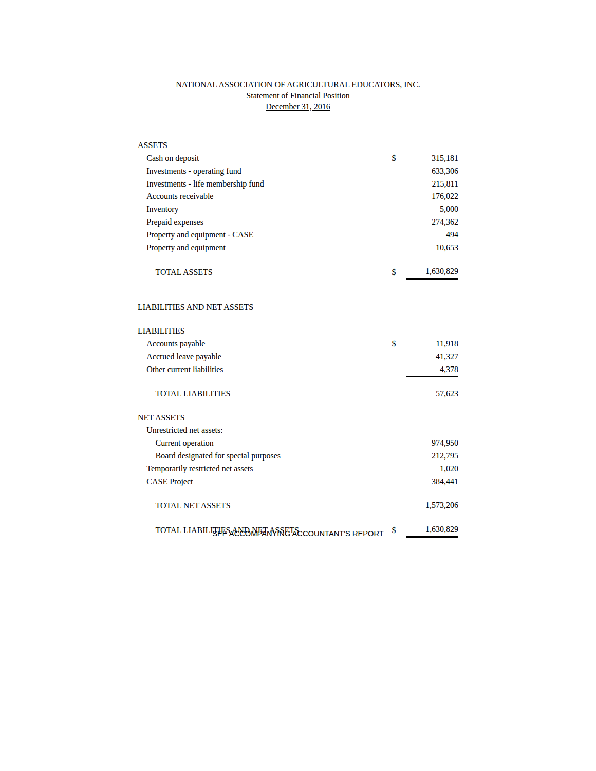NATIONAL ASSOCIATION OF AGRICULTURAL EDUCATORS, INC.
Statement of Financial Position
December 31, 2016
| ASSETS | | |
| Cash on deposit | $ | 315,181 |
| Investments - operating fund | | 633,306 |
| Investments - life membership fund | | 215,811 |
| Accounts receivable | | 176,022 |
| Inventory | | 5,000 |
| Prepaid expenses | | 274,362 |
| Property and equipment - CASE | | 494 |
| Property and equipment | | 10,653 |
| TOTAL ASSETS | $ | 1,630,829 |
| LIABILITIES AND NET ASSETS | | |
| LIABILITIES | | |
| Accounts payable | $ | 11,918 |
| Accrued leave payable | | 41,327 |
| Other current liabilities | | 4,378 |
| TOTAL LIABILITIES | | 57,623 |
| NET ASSETS | | |
| Unrestricted net assets: | | |
| Current operation | | 974,950 |
| Board designated for special purposes | | 212,795 |
| Temporarily restricted net assets | | 1,020 |
| CASE Project | | 384,441 |
| TOTAL NET ASSETS | | 1,573,206 |
| TOTAL LIABILITIES AND NET ASSETS | $ | 1,630,829 |
SEE ACCOMPANYING ACCOUNTANT'S REPORT